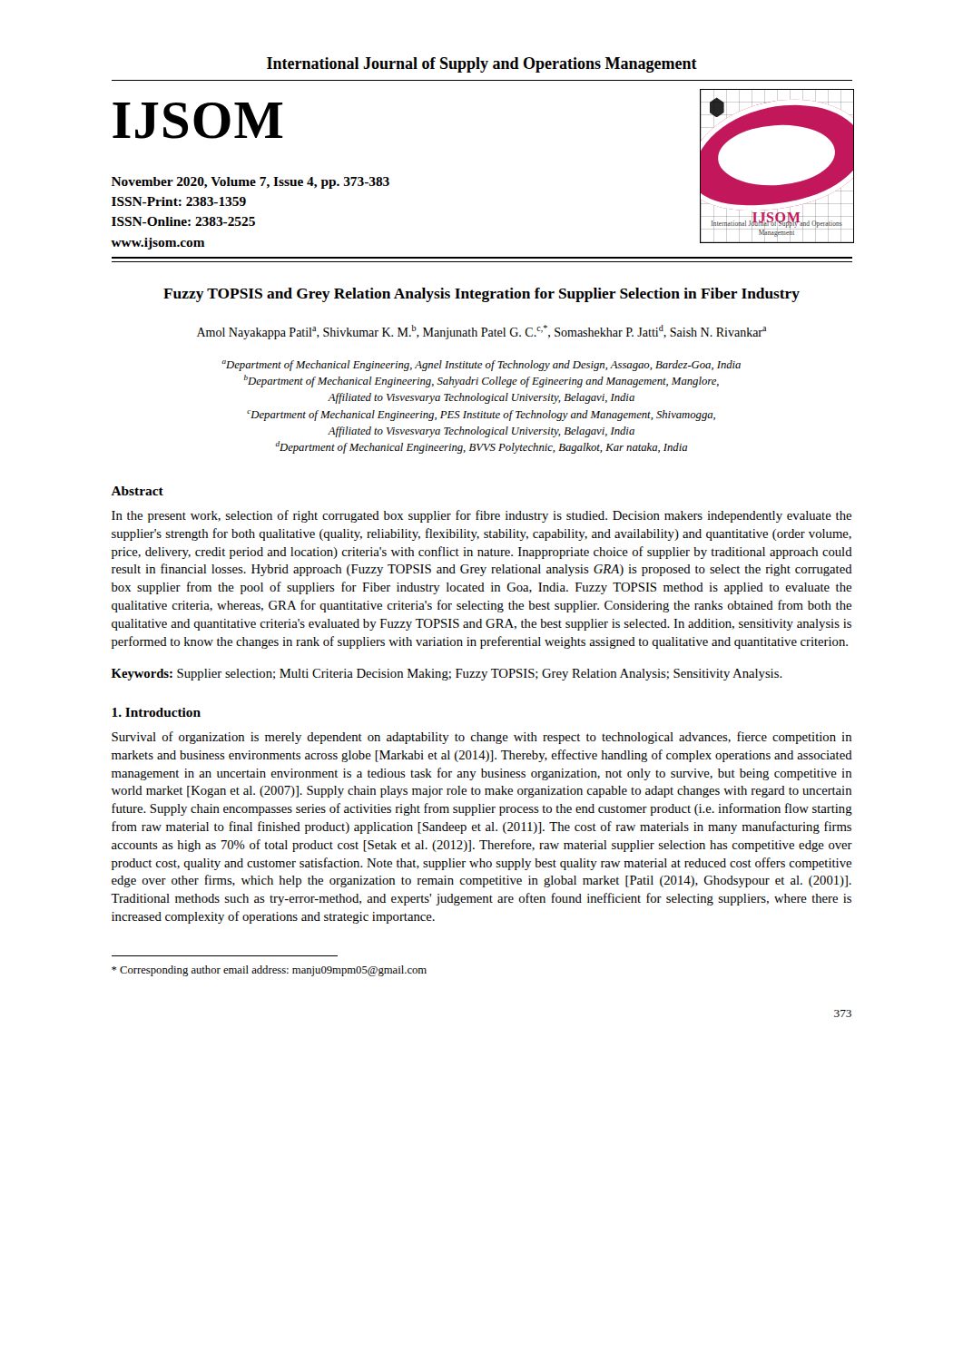International Journal of Supply and Operations Management
IJSOM
November 2020, Volume 7, Issue 4, pp. 373-383
ISSN-Print: 2383-1359
ISSN-Online: 2383-2525
www.ijsom.com
IJSOM
International Journal of Supply and Operations Management
Fuzzy TOPSIS and Grey Relation Analysis Integration for Supplier Selection in Fiber Industry
Amol Nayakappa Patila, Shivkumar K. M.b, Manjunath Patel G. C.c,*, Somashekhar P. Jattid, Saish N. Rivankara
aDepartment of Mechanical Engineering, Agnel Institute of Technology and Design, Assagao, Bardez-Goa, India
bDepartment of Mechanical Engineering, Sahyadri College of Egineering and Management, Manglore,
Affiliated to Visvesvarya Technological University, Belagavi, India
cDepartment of Mechanical Engineering, PES Institute of Technology and Management, Shivamogga,
Affiliated to Visvesvarya Technological University, Belagavi, India
dDepartment of Mechanical Engineering, BVVS Polytechnic, Bagalkot, Kar nataka, India
Abstract
In the present work, selection of right corrugated box supplier for fibre industry is studied. Decision makers independently evaluate the supplier's strength for both qualitative (quality, reliability, flexibility, stability, capability, and availability) and quantitative (order volume, price, delivery, credit period and location) criteria's with conflict in nature. Inappropriate choice of supplier by traditional approach could result in financial losses. Hybrid approach (Fuzzy TOPSIS and Grey relational analysis GRA) is proposed to select the right corrugated box supplier from the pool of suppliers for Fiber industry located in Goa, India. Fuzzy TOPSIS method is applied to evaluate the qualitative criteria, whereas, GRA for quantitative criteria's for selecting the best supplier. Considering the ranks obtained from both the qualitative and quantitative criteria's evaluated by Fuzzy TOPSIS and GRA, the best supplier is selected. In addition, sensitivity analysis is performed to know the changes in rank of suppliers with variation in preferential weights assigned to qualitative and quantitative criterion.
Keywords: Supplier selection; Multi Criteria Decision Making; Fuzzy TOPSIS; Grey Relation Analysis; Sensitivity Analysis.
1. Introduction
Survival of organization is merely dependent on adaptability to change with respect to technological advances, fierce competition in markets and business environments across globe [Markabi et al (2014)]. Thereby, effective handling of complex operations and associated management in an uncertain environment is a tedious task for any business organization, not only to survive, but being competitive in world market [Kogan et al. (2007)]. Supply chain plays major role to make organization capable to adapt changes with regard to uncertain future. Supply chain encompasses series of activities right from supplier process to the end customer product (i.e. information flow starting from raw material to final finished product) application [Sandeep et al. (2011)]. The cost of raw materials in many manufacturing firms accounts as high as 70% of total product cost [Setak et al. (2012)]. Therefore, raw material supplier selection has competitive edge over product cost, quality and customer satisfaction. Note that, supplier who supply best quality raw material at reduced cost offers competitive edge over other firms, which help the organization to remain competitive in global market [Patil (2014), Ghodsypour et al. (2001)]. Traditional methods such as try-error-method, and experts' judgement are often found inefficient for selecting suppliers, where there is increased complexity of operations and strategic importance.
* Corresponding author email address: manju09mpm05@gmail.com
373